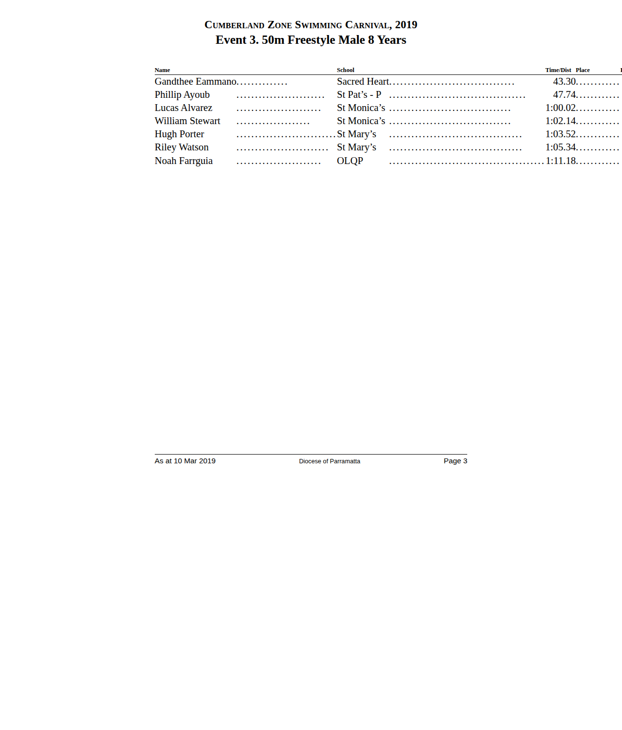Cumberland Zone Swimming Carnival, 2019
Event 3. 50m Freestyle Male 8 Years
| Name | School | Time/Dist | Place | Record |
| --- | --- | --- | --- | --- |
| Gandthee Eammano | .............. | Sacred Heart | .................................. | 43.30 | ............ | 1 | |
| Phillip Ayoub | ........................ | St Pat’s - P | ..................................... | 47.74 | ............ | 2 | |
| Lucas Alvarez | ....................... | St Monica’s | ................................. | 1:00.02 | ............ | 3 | |
| William Stewart | .................... | St Monica’s | ................................. | 1:02.14 | ............ | 4 | |
| Hugh Porter | ........................... | St Mary’s | .................................... | 1:03.52 | ............ | 5 | |
| Riley Watson | ......................... | St Mary’s | .................................... | 1:05.34 | ............ | 6 | |
| Noah Farrguia | ....................... | OLQP | .......................................... | 1:11.18 | ............ | 7 | |
As at 10 Mar 2019
Diocese of Parramatta
Page 3